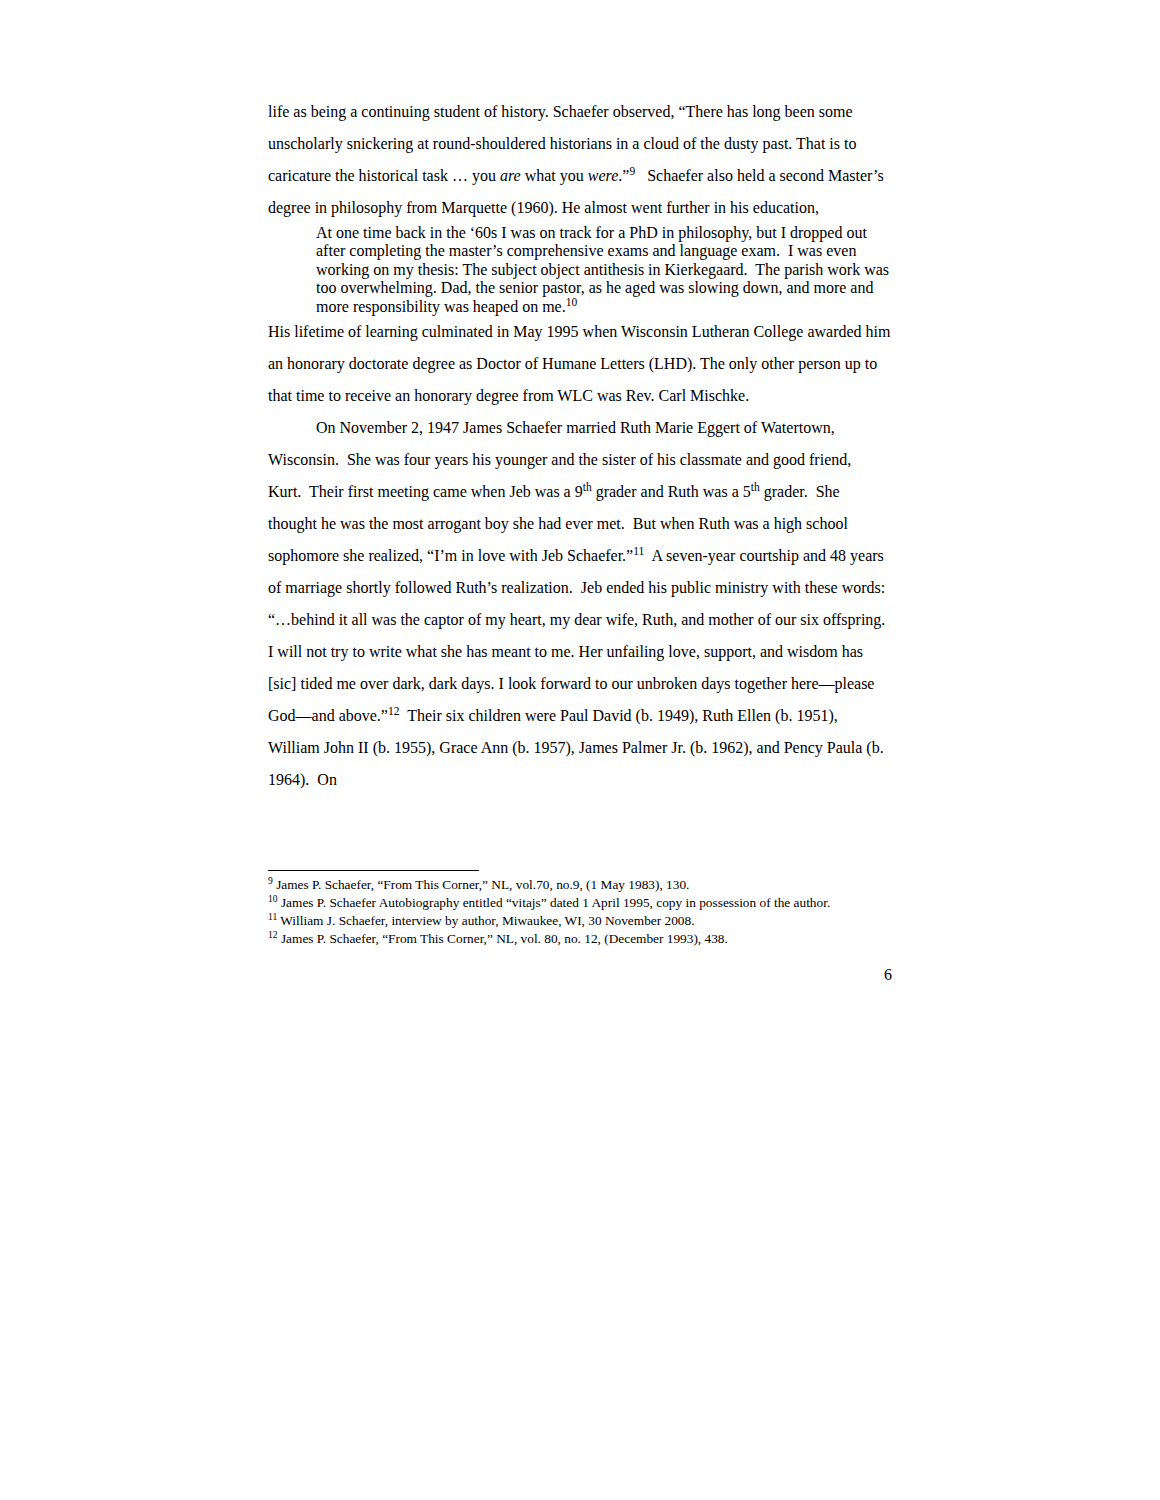life as being a continuing student of history. Schaefer observed, “There has long been some unscholarly snickering at round-shouldered historians in a cloud of the dusty past. That is to caricature the historical task … you are what you were.”9 Schaefer also held a second Master’s degree in philosophy from Marquette (1960). He almost went further in his education,
At one time back in the ‘60s I was on track for a PhD in philosophy, but I dropped out after completing the master’s comprehensive exams and language exam. I was even working on my thesis: The subject object antithesis in Kierkegaard. The parish work was too overwhelming. Dad, the senior pastor, as he aged was slowing down, and more and more responsibility was heaped on me.10
His lifetime of learning culminated in May 1995 when Wisconsin Lutheran College awarded him an honorary doctorate degree as Doctor of Humane Letters (LHD). The only other person up to that time to receive an honorary degree from WLC was Rev. Carl Mischke.
On November 2, 1947 James Schaefer married Ruth Marie Eggert of Watertown, Wisconsin. She was four years his younger and the sister of his classmate and good friend, Kurt. Their first meeting came when Jeb was a 9th grader and Ruth was a 5th grader. She thought he was the most arrogant boy she had ever met. But when Ruth was a high school sophomore she realized, “I’m in love with Jeb Schaefer.”11 A seven-year courtship and 48 years of marriage shortly followed Ruth’s realization. Jeb ended his public ministry with these words: “…behind it all was the captor of my heart, my dear wife, Ruth, and mother of our six offspring. I will not try to write what she has meant to me. Her unfailing love, support, and wisdom has [sic] tided me over dark, dark days. I look forward to our unbroken days together here—please God—and above.”12 Their six children were Paul David (b. 1949), Ruth Ellen (b. 1951), William John II (b. 1955), Grace Ann (b. 1957), James Palmer Jr. (b. 1962), and Pency Paula (b. 1964). On
9 James P. Schaefer, “From This Corner,” NL, vol.70, no.9, (1 May 1983), 130.
10 James P. Schaefer Autobiography entitled “vitajs” dated 1 April 1995, copy in possession of the author.
11 William J. Schaefer, interview by author, Miwaukee, WI, 30 November 2008.
12 James P. Schaefer, “From This Corner,” NL, vol. 80, no. 12, (December 1993), 438.
6